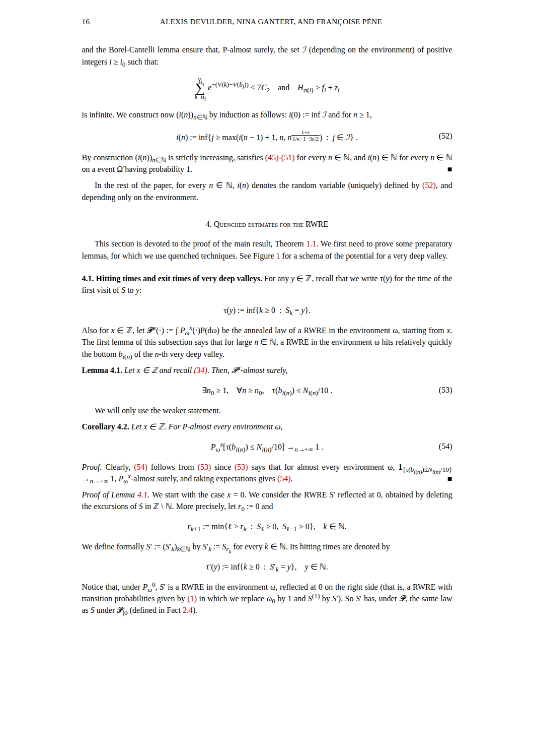16 ALEXIS DEVULDER, NINA GANTERT, AND FRANÇOISE PÈNE
and the Borel-Cantelli lemma ensure that, P-almost surely, the set ℐ (depending on the environment) of positive integers i ≥ i0 such that:
γi∑k=αi e−(V(k)−V(bi)) < 7C2 and Hσ(i) ≥ fi + zi
is infinite. We construct now (i(n))n∈ℕ by induction as follows: i(0) := inf ℐ and for n ≥ 1,
i(n) := inf{j ≥ max(i(n − 1) + 1, n, n1+ε 1/κ−1−3ε/2) : j ∈ ℐ} . (52)
By construction (i(n))n∈ℕ is strictly increasing, satisfies (45)-(51) for every n ∈ ℕ, and i(n) ∈ ℕ for every n ∈ ℕ on a event Ω̃ having probability 1. ■
In the rest of the paper, for every n ∈ ℕ, i(n) denotes the random variable (uniquely) defined by (52), and depending only on the environment.
4. Quenched estimates for the RWRE
This section is devoted to the proof of the main result, Theorem 1.1. We first need to prove some preparatory lemmas, for which we use quenched techniques. See Figure 1 for a schema of the potential for a very deep valley.
4.1. Hitting times and exit times of very deep valleys.
For any y ∈ ℤ, recall that we write τ(y) for the time of the first visit of S to y:
τ(y) := inf{k ≥ 0 : Sk = y}.
Also for x ∈ ℤ, let 𝓟x(·) := ∫ Pωx(·)P(dω) be the annealed law of a RWRE in the environment ω, starting from x. The first lemma of this subsection says that for large n ∈ ℕ, a RWRE in the environment ω hits relatively quickly the bottom bi(n) of the n-th very deep valley.
Lemma 4.1. Let x ∈ ℤ and recall (34). Then, 𝓟x-almost surely,
∃n0 ≥ 1, ∀n ≥ n0, τ(bi(n)) ≤ Ni(n)/10 . (53)
We will only use the weaker statement.
Corollary 4.2. Let x ∈ ℤ. For P-almost every environment ω,
Pωx[τ(bi(n)) ≤ Ni(n)/10] →n→+∞ 1 . (54)
Proof. Clearly, (54) follows from (53) since (53) says that for almost every environment ω, 1{τ(bi(n))≤Ni(n)/10} →n→+∞ 1, Pωx-almost surely, and taking expectations gives (54). ■
Proof of Lemma 4.1. We start with the case x = 0. We consider the RWRE S′ reflected at 0, obtained by deleting the excursions of S in ℤ \ ℕ. More precisely, let r0 := 0 and
rk+1 := min{ℓ > rk : Sℓ ≥ 0, Sℓ−1 ≥ 0}, k ∈ ℕ.
We define formally S′ := (S′k)k∈ℕ by S′k := Srk for every k ∈ ℕ. Its hitting times are denoted by
τ′(y) := inf{k ≥ 0 : S′k = y}, y ∈ ℕ.
Notice that, under Pω0, S′ is a RWRE in the environment ω, reflected at 0 on the right side (that is, a RWRE with transition probabilities given by (1) in which we replace ω0 by 1 and S(1) by S′). So S′ has, under 𝓟, the same law as S under 𝓟|0 (defined in Fact 2.4).